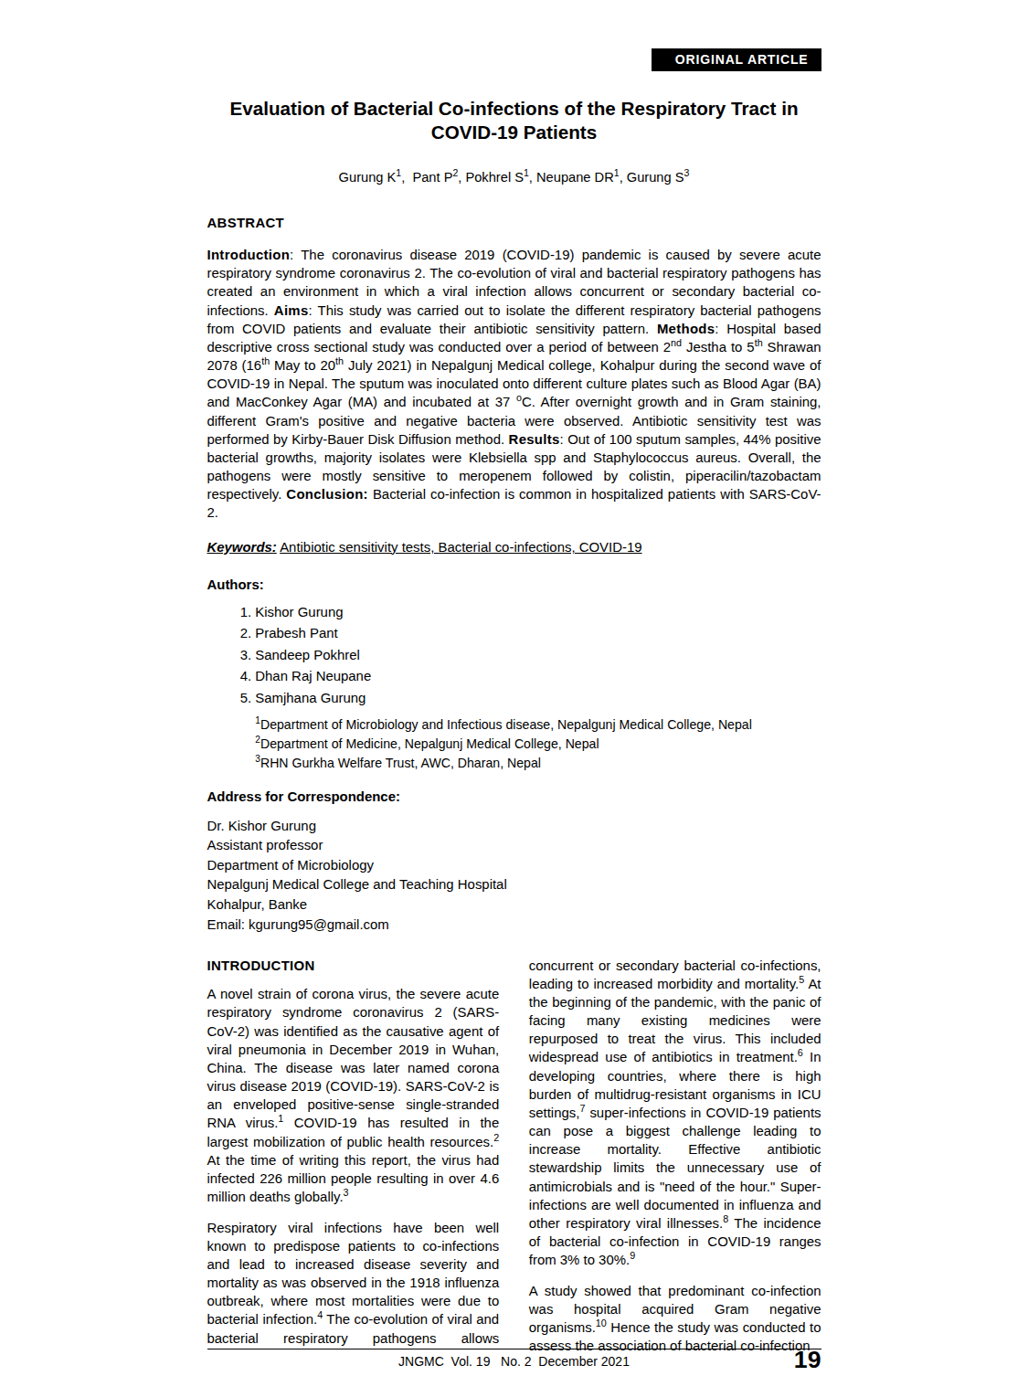ORIGINAL ARTICLE
Evaluation of Bacterial Co-infections of the Respiratory Tract in COVID-19 Patients
Gurung K1, Pant P2, Pokhrel S1, Neupane DR1, Gurung S3
ABSTRACT
Introduction: The coronavirus disease 2019 (COVID-19) pandemic is caused by severe acute respiratory syndrome coronavirus 2. The co-evolution of viral and bacterial respiratory pathogens has created an environment in which a viral infection allows concurrent or secondary bacterial co-infections. Aims: This study was carried out to isolate the different respiratory bacterial pathogens from COVID patients and evaluate their antibiotic sensitivity pattern. Methods: Hospital based descriptive cross sectional study was conducted over a period of between 2nd Jestha to 5th Shrawan 2078 (16th May to 20th July 2021) in Nepalgunj Medical college, Kohalpur during the second wave of COVID-19 in Nepal. The sputum was inoculated onto different culture plates such as Blood Agar (BA) and MacConkey Agar (MA) and incubated at 37 oC. After overnight growth and in Gram staining, different Gram's positive and negative bacteria were observed. Antibiotic sensitivity test was performed by Kirby-Bauer Disk Diffusion method. Results: Out of 100 sputum samples, 44% positive bacterial growths, majority isolates were Klebsiella spp and Staphylococcus aureus. Overall, the pathogens were mostly sensitive to meropenem followed by colistin, piperacilin/tazobactam respectively. Conclusion: Bacterial co-infection is common in hospitalized patients with SARS-CoV-2.
Keywords: Antibiotic sensitivity tests, Bacterial co-infections, COVID-19
Authors:
Kishor Gurung
Prabesh Pant
Sandeep Pokhrel
Dhan Raj Neupane
Samjhana Gurung
1Department of Microbiology and Infectious disease, Nepalgunj Medical College, Nepal
2Department of Medicine, Nepalgunj Medical College, Nepal
3RHN Gurkha Welfare Trust, AWC, Dharan, Nepal
Address for Correspondence:
Dr. Kishor Gurung
Assistant professor
Department of Microbiology
Nepalgunj Medical College and Teaching Hospital
Kohalpur, Banke
Email: kgurung95@gmail.com
INTRODUCTION
A novel strain of corona virus, the severe acute respiratory syndrome coronavirus 2 (SARS-CoV-2) was identified as the causative agent of viral pneumonia in December 2019 in Wuhan, China. The disease was later named corona virus disease 2019 (COVID-19). SARS-CoV-2 is an enveloped positive-sense single-stranded RNA virus.1 COVID-19 has resulted in the largest mobilization of public health resources.2 At the time of writing this report, the virus had infected 226 million people resulting in over 4.6 million deaths globally.3
Respiratory viral infections have been well known to predispose patients to co-infections and lead to increased disease severity and mortality as was observed in the 1918 influenza outbreak, where most mortalities were due to bacterial infection.4 The co-evolution of viral and bacterial respiratory pathogens allows concurrent or secondary bacterial co-infections, leading to increased morbidity and mortality.5 At the beginning of the pandemic, with the panic of facing many existing medicines were repurposed to treat the virus. This included widespread use of antibiotics in treatment.6 In developing countries, where there is high burden of multidrug-resistant organisms in ICU settings,7 super-infections in COVID-19 patients can pose a biggest challenge leading to increase mortality. Effective antibiotic stewardship limits the unnecessary use of antimicrobials and is "need of the hour." Super-infections are well documented in influenza and other respiratory viral illnesses.8 The incidence of bacterial co-infection in COVID-19 ranges from 3% to 30%.9
A study showed that predominant co-infection was hospital acquired Gram negative organisms.10 Hence the study was conducted to assess the association of bacterial co-infection
JNGMC Vol. 19 No. 2 December 2021
19